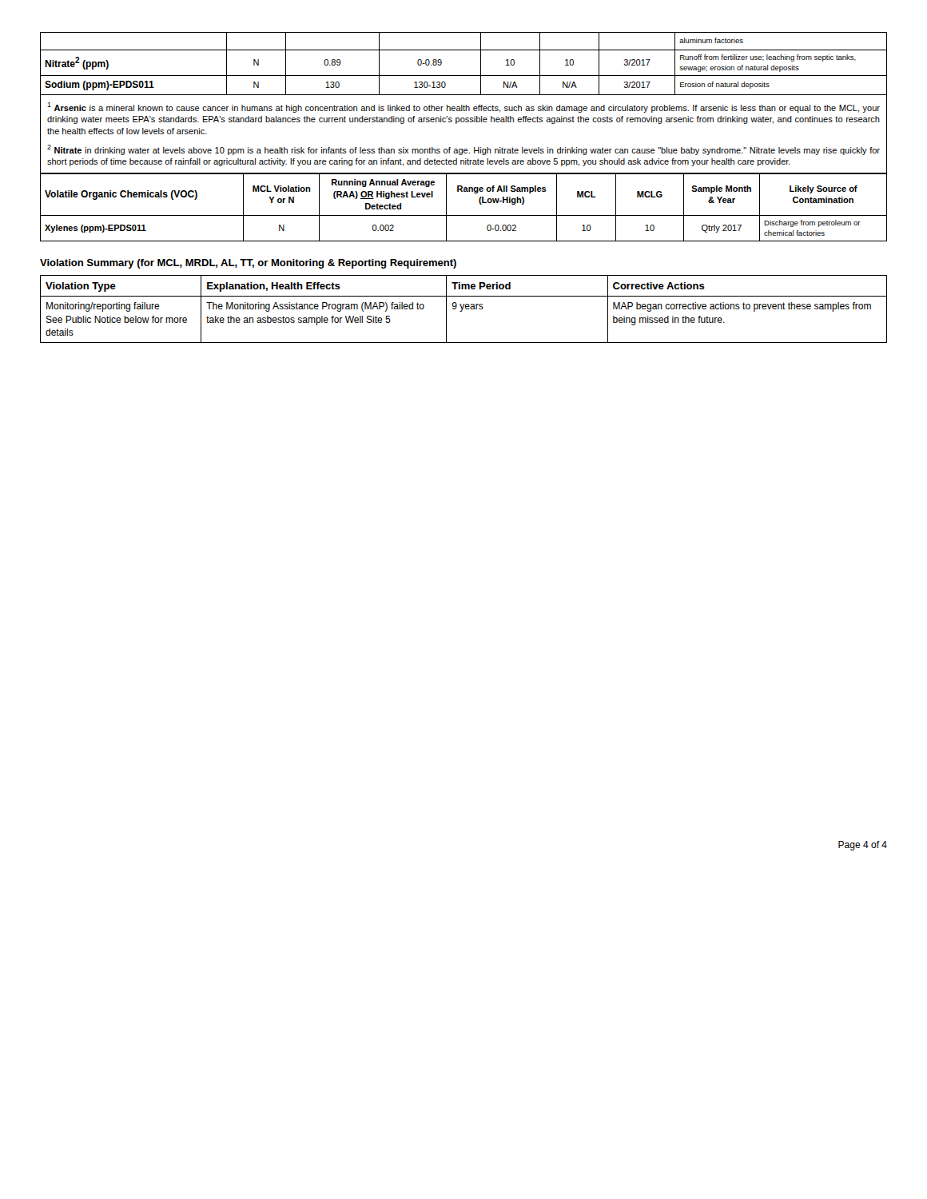| | | | | | | | aluminum factories |
| Nitrate 2 (ppm) | N | 0.89 | 0-0.89 | 10 | 10 | 3/2017 | Runoff from fertilizer use; leaching from septic tanks, sewage; erosion of natural deposits |
| Sodium (ppm)-EPDS011 | N | 130 | 130-130 | N/A | N/A | 3/2017 | Erosion of natural deposits |
1 Arsenic is a mineral known to cause cancer in humans at high concentration and is linked to other health effects, such as skin damage and circulatory problems. If arsenic is less than or equal to the MCL, your drinking water meets EPA's standards. EPA's standard balances the current understanding of arsenic's possible health effects against the costs of removing arsenic from drinking water, and continues to research the health effects of low levels of arsenic.
2 Nitrate in drinking water at levels above 10 ppm is a health risk for infants of less than six months of age. High nitrate levels in drinking water can cause "blue baby syndrome." Nitrate levels may rise quickly for short periods of time because of rainfall or agricultural activity. If you are caring for an infant, and detected nitrate levels are above 5 ppm, you should ask advice from your health care provider.
| Volatile Organic Chemicals (VOC) | MCL Violation Y or N | Running Annual Average (RAA) OR Highest Level Detected | Range of All Samples (Low-High) | MCL | MCLG | Sample Month & Year | Likely Source of Contamination |
| --- | --- | --- | --- | --- | --- | --- | --- |
| Xylenes (ppm)-EPDS011 | N | 0.002 | 0-0.002 | 10 | 10 | Qtrly 2017 | Discharge from petroleum or chemical factories |
Violation Summary (for MCL, MRDL, AL, TT, or Monitoring & Reporting Requirement)
| Violation Type | Explanation, Health Effects | Time Period | Corrective Actions |
| --- | --- | --- | --- |
| Monitoring/reporting failure See Public Notice below for more details | The Monitoring Assistance Program (MAP) failed to take the an asbestos sample for Well Site 5 | 9 years | MAP began corrective actions to prevent these samples from being missed in the future. |
Page 4 of 4